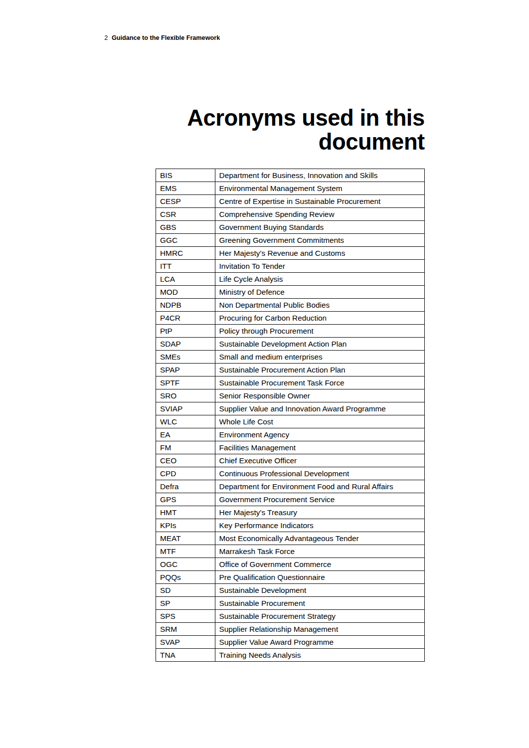2 Guidance to the Flexible Framework
Acronyms used in this document
| BIS | Department for Business, Innovation and Skills |
| EMS | Environmental Management System |
| CESP | Centre of Expertise in Sustainable Procurement |
| CSR | Comprehensive Spending Review |
| GBS | Government Buying Standards |
| GGC | Greening Government Commitments |
| HMRC | Her Majesty’s Revenue and Customs |
| ITT | Invitation To Tender |
| LCA | Life Cycle Analysis |
| MOD | Ministry of Defence |
| NDPB | Non Departmental Public Bodies |
| P4CR | Procuring for Carbon Reduction |
| PtP | Policy through Procurement |
| SDAP | Sustainable Development Action Plan |
| SMEs | Small and medium enterprises |
| SPAP | Sustainable Procurement Action Plan |
| SPTF | Sustainable Procurement Task Force |
| SRO | Senior Responsible Owner |
| SVIAP | Supplier Value and Innovation Award Programme |
| WLC | Whole Life Cost |
| EA | Environment Agency |
| FM | Facilities Management |
| CEO | Chief Executive Officer |
| CPD | Continuous Professional Development |
| Defra | Department for Environment Food and Rural Affairs |
| GPS | Government Procurement Service |
| HMT | Her Majesty’s Treasury |
| KPIs | Key Performance Indicators |
| MEAT | Most Economically Advantageous Tender |
| MTF | Marrakesh Task Force |
| OGC | Office of Government Commerce |
| PQQs | Pre Qualification Questionnaire |
| SD | Sustainable Development |
| SP | Sustainable Procurement |
| SPS | Sustainable Procurement Strategy |
| SRM | Supplier Relationship Management |
| SVAP | Supplier Value Award Programme |
| TNA | Training Needs Analysis |